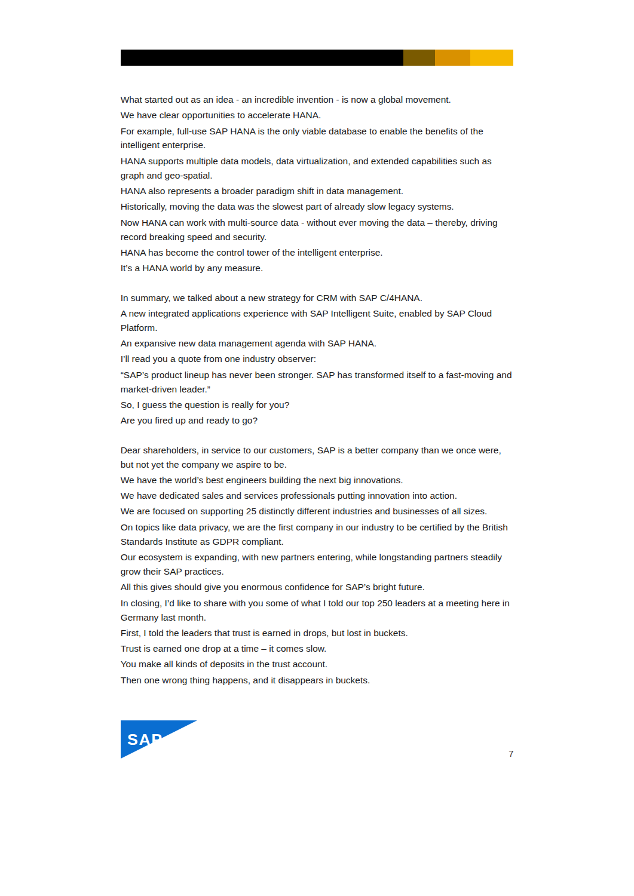What started out as an idea - an incredible invention - is now a global movement.
We have clear opportunities to accelerate HANA.
For example, full-use SAP HANA is the only viable database to enable the benefits of the intelligent enterprise.
HANA supports multiple data models, data virtualization, and extended capabilities such as graph and geo-spatial.
HANA also represents a broader paradigm shift in data management.
Historically, moving the data was the slowest part of already slow legacy systems.
Now HANA can work with multi-source data - without ever moving the data – thereby, driving record breaking speed and security.
HANA has become the control tower of the intelligent enterprise.
It’s a HANA world by any measure.
In summary, we talked about a new strategy for CRM with SAP C/4HANA.
A new integrated applications experience with SAP Intelligent Suite, enabled by SAP Cloud Platform.
An expansive new data management agenda with SAP HANA.
I’ll read you a quote from one industry observer:
“SAP’s product lineup has never been stronger. SAP has transformed itself to a fast-moving and market-driven leader.”
So, I guess the question is really for you?
Are you fired up and ready to go?
Dear shareholders, in service to our customers, SAP is a better company than we once were, but not yet the company we aspire to be.
We have the world’s best engineers building the next big innovations.
We have dedicated sales and services professionals putting innovation into action.
We are focused on supporting 25 distinctly different industries and businesses of all sizes.
On topics like data privacy, we are the first company in our industry to be certified by the British Standards Institute as GDPR compliant.
Our ecosystem is expanding, with new partners entering, while longstanding partners steadily grow their SAP practices.
All this gives should give you enormous confidence for SAP’s bright future.
In closing, I’d like to share with you some of what I told our top 250 leaders at a meeting here in Germany last month.
First, I told the leaders that trust is earned in drops, but lost in buckets.
Trust is earned one drop at a time – it comes slow.
You make all kinds of deposits in the trust account.
Then one wrong thing happens, and it disappears in buckets.
SAP
7